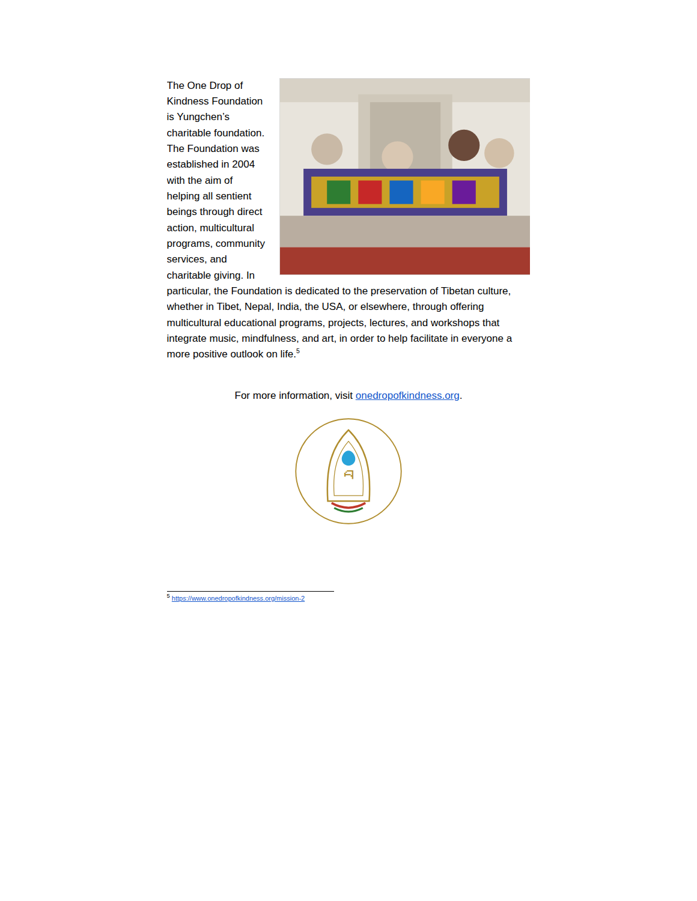The One Drop of Kindness Foundation is Yungchen’s charitable foundation. The Foundation was established in 2004 with the aim of helping all sentient beings through direct action, multicultural programs, community services, and charitable giving. In particular, the Foundation is dedicated to the preservation of Tibetan culture, whether in Tibet, Nepal, India, the USA, or elsewhere, through offering multicultural educational programs, projects, lectures, and workshops that integrate music, mindfulness, and art, in order to help facilitate in everyone a more positive outlook on life.5
For more information, visit onedropofkindness.org.
5 https://www.onedropofkindness.org/mission-2